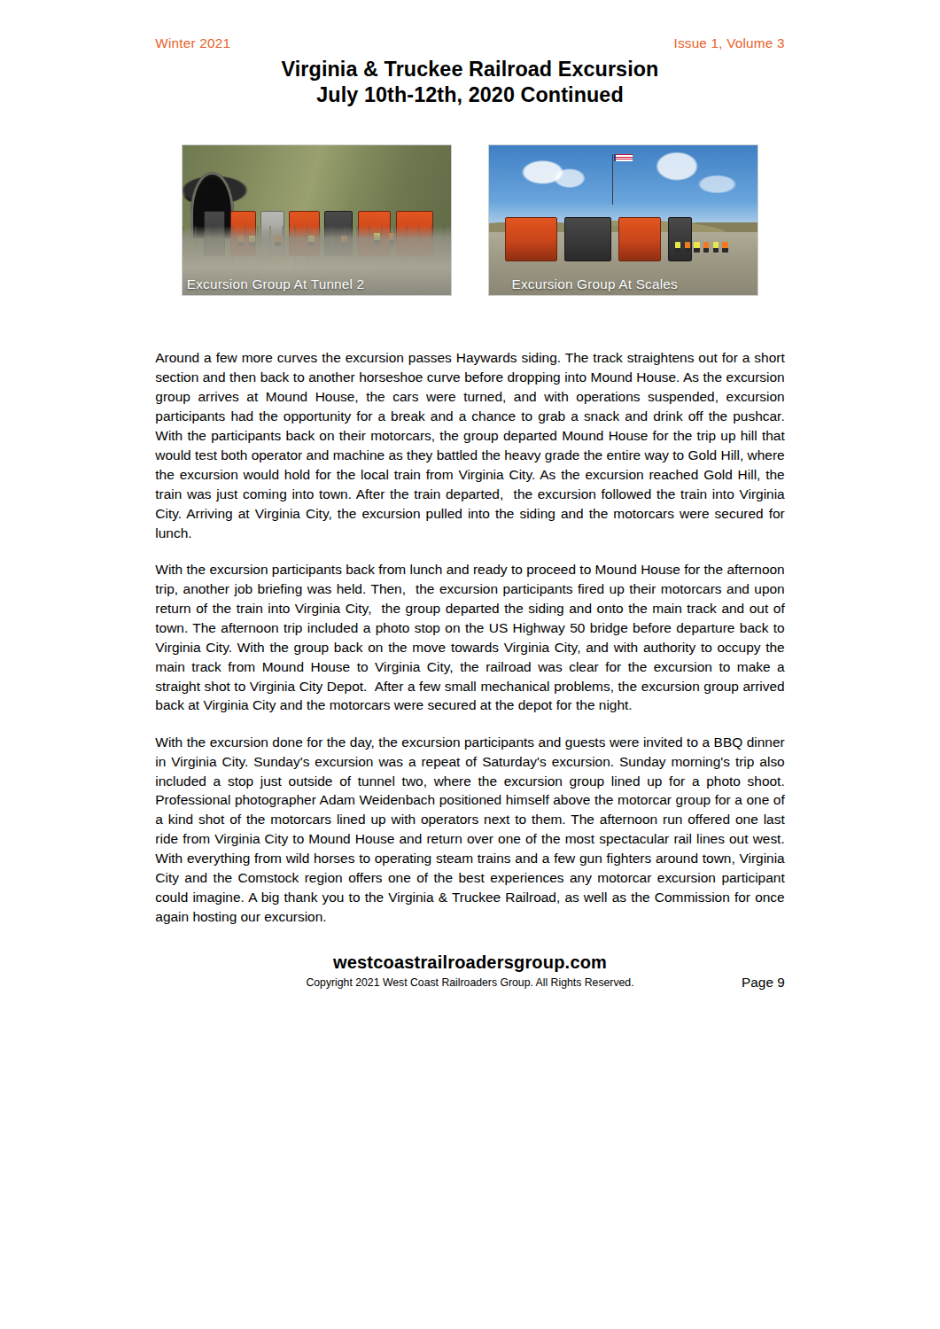Winter 2021 Issue 1, Volume 3
Virginia & Truckee Railroad Excursion
July 10th-12th, 2020 Continued
Excursion Group At Tunnel 2
Excursion Group At Scales
Around a few more curves the excursion passes Haywards siding. The track straightens out for a short section and then back to another horseshoe curve before dropping into Mound House. As the excursion group arrives at Mound House, the cars were turned, and with operations suspended, excursion participants had the opportunity for a break and a chance to grab a snack and drink off the pushcar. With the participants back on their motorcars, the group departed Mound House for the trip up hill that would test both operator and machine as they battled the heavy grade the entire way to Gold Hill, where the excursion would hold for the local train from Virginia City. As the excursion reached Gold Hill, the train was just coming into town. After the train departed, the excursion followed the train into Virginia City. Arriving at Virginia City, the excursion pulled into the siding and the motorcars were secured for lunch.
With the excursion participants back from lunch and ready to proceed to Mound House for the afternoon trip, another job briefing was held. Then, the excursion participants fired up their motorcars and upon return of the train into Virginia City, the group departed the siding and onto the main track and out of town. The afternoon trip included a photo stop on the US Highway 50 bridge before departure back to Virginia City. With the group back on the move towards Virginia City, and with authority to occupy the main track from Mound House to Virginia City, the railroad was clear for the excursion to make a straight shot to Virginia City Depot. After a few small mechanical problems, the excursion group arrived back at Virginia City and the motorcars were secured at the depot for the night.
With the excursion done for the day, the excursion participants and guests were invited to a BBQ dinner in Virginia City. Sunday's excursion was a repeat of Saturday's excursion. Sunday morning's trip also included a stop just outside of tunnel two, where the excursion group lined up for a photo shoot. Professional photographer Adam Weidenbach positioned himself above the motorcar group for a one of a kind shot of the motorcars lined up with operators next to them. The afternoon run offered one last ride from Virginia City to Mound House and return over one of the most spectacular rail lines out west. With everything from wild horses to operating steam trains and a few gun fighters around town, Virginia City and the Comstock region offers one of the best experiences any motorcar excursion participant could imagine. A big thank you to the Virginia & Truckee Railroad, as well as the Commission for once again hosting our excursion.
westcoastrailroadersgroup.com
Copyright 2021 West Coast Railroaders Group. All Rights Reserved.
Page 9